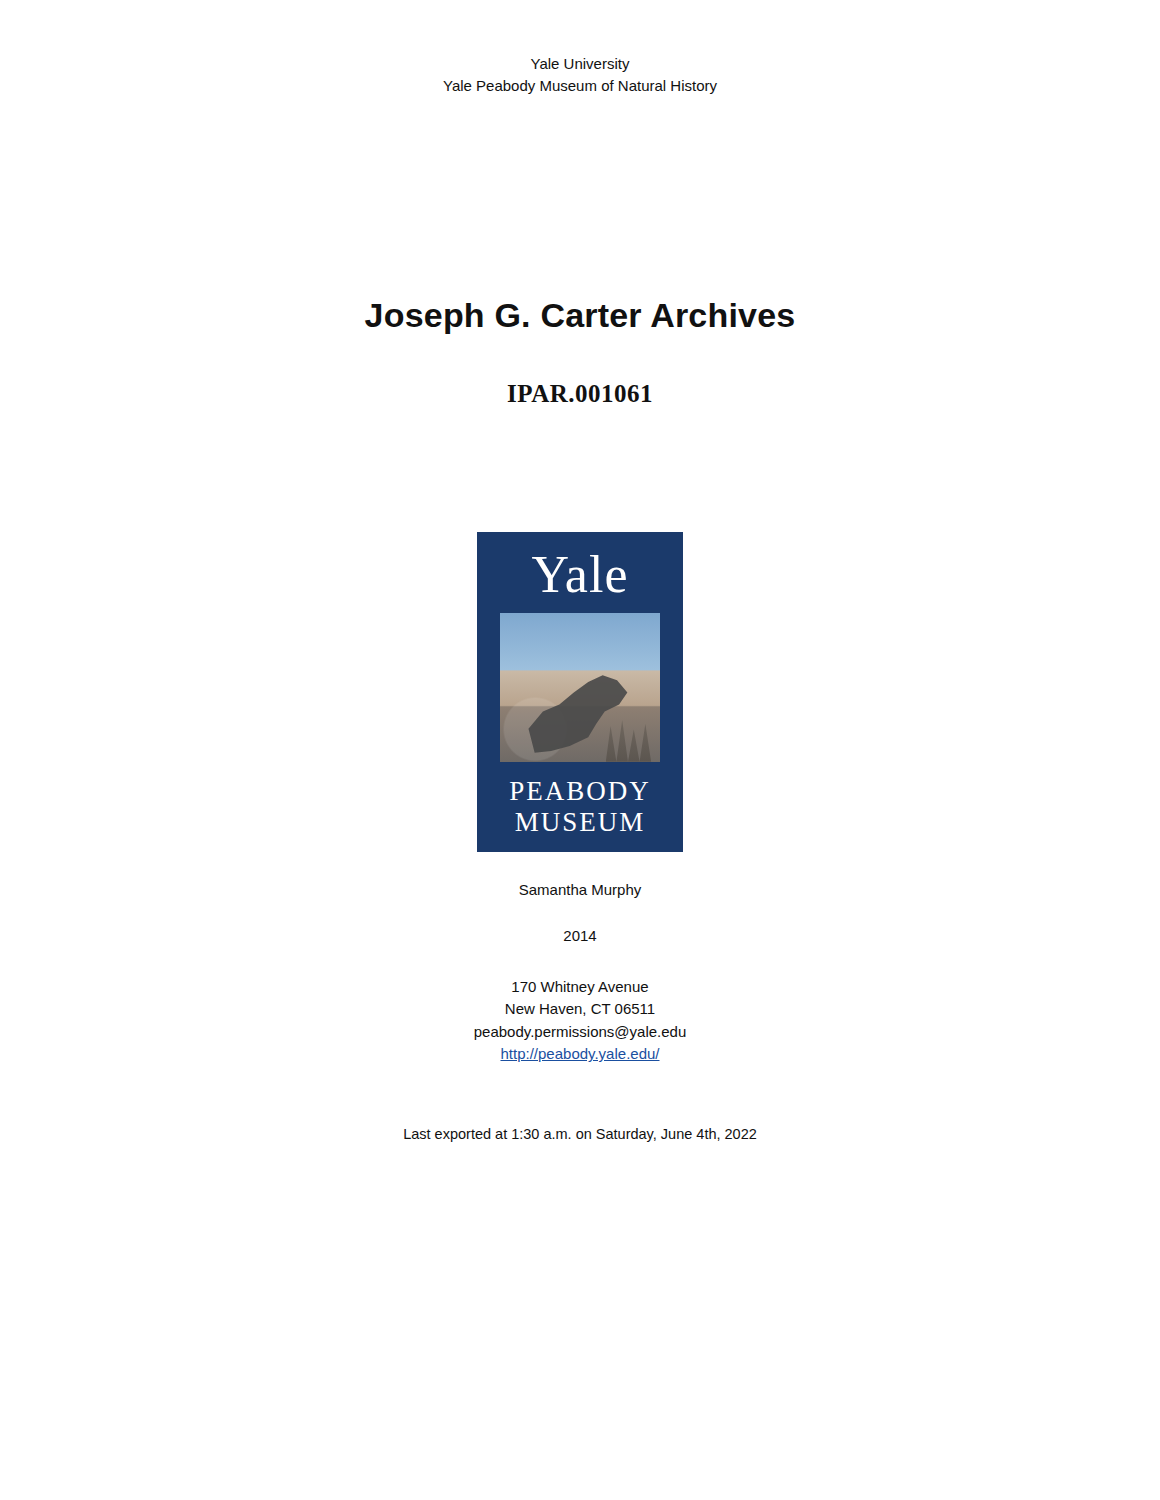Yale University
Yale Peabody Museum of Natural History
Joseph G. Carter Archives
IPAR.001061
Yale PEABODY MUSEUM
Samantha Murphy
2014
170 Whitney Avenue
New Haven, CT 06511
peabody.permissions@yale.edu
http://peabody.yale.edu/
Last exported at 1:30 a.m. on Saturday, June 4th, 2022